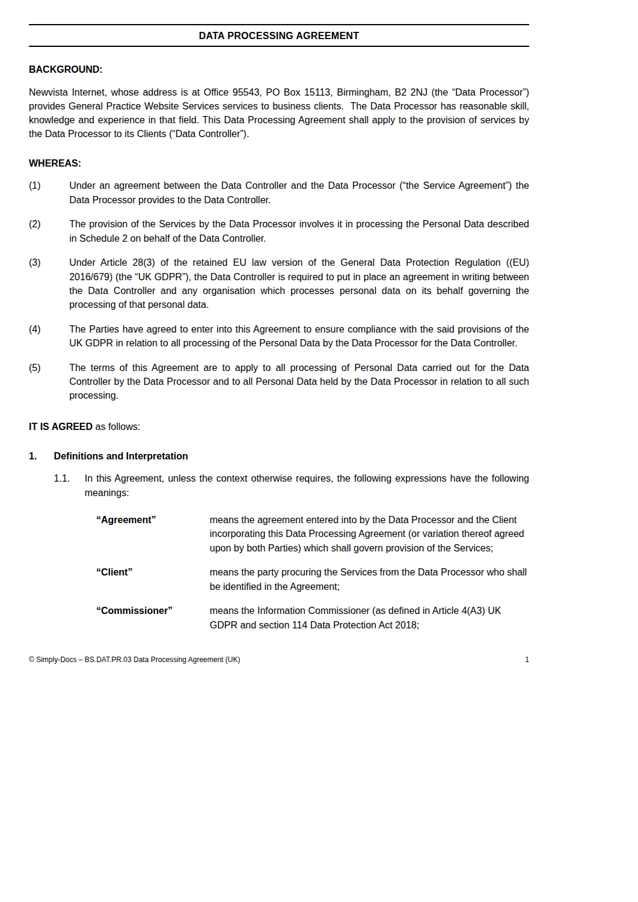DATA PROCESSING AGREEMENT
BACKGROUND:
Newvista Internet, whose address is at Office 95543, PO Box 15113, Birmingham, B2 2NJ (the “Data Processor”) provides General Practice Website Services services to business clients. The Data Processor has reasonable skill, knowledge and experience in that field. This Data Processing Agreement shall apply to the provision of services by the Data Processor to its Clients (“Data Controller”).
WHEREAS:
Under an agreement between the Data Controller and the Data Processor (“the Service Agreement”) the Data Processor provides to the Data Controller.
The provision of the Services by the Data Processor involves it in processing the Personal Data described in Schedule 2 on behalf of the Data Controller.
Under Article 28(3) of the retained EU law version of the General Data Protection Regulation ((EU) 2016/679) (the “UK GDPR”), the Data Controller is required to put in place an agreement in writing between the Data Controller and any organisation which processes personal data on its behalf governing the processing of that personal data.
The Parties have agreed to enter into this Agreement to ensure compliance with the said provisions of the UK GDPR in relation to all processing of the Personal Data by the Data Processor for the Data Controller.
The terms of this Agreement are to apply to all processing of Personal Data carried out for the Data Controller by the Data Processor and to all Personal Data held by the Data Processor in relation to all such processing.
IT IS AGREED as follows:
Definitions and Interpretation
In this Agreement, unless the context otherwise requires, the following expressions have the following meanings:
“Agreement”
means the agreement entered into by the Data Processor and the Client incorporating this Data Processing Agreement (or variation thereof agreed upon by both Parties) which shall govern provision of the Services;
“Client”
means the party procuring the Services from the Data Processor who shall be identified in the Agreement;
“Commissioner”
means the Information Commissioner (as defined in Article 4(A3) UK GDPR and section 114 Data Protection Act 2018;
© Simply-Docs – BS.DAT.PR.03 Data Processing Agreement (UK) 1